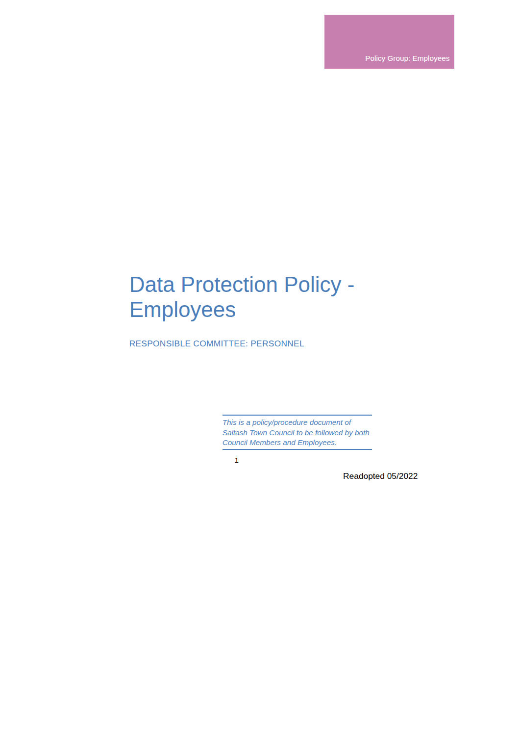Policy Group: Employees
Data Protection Policy -
Employees
RESPONSIBLE COMMITTEE: PERSONNEL
This is a policy/procedure document of Saltash Town Council to be followed by both Council Members and Employees.
1
Readopted 05/2022